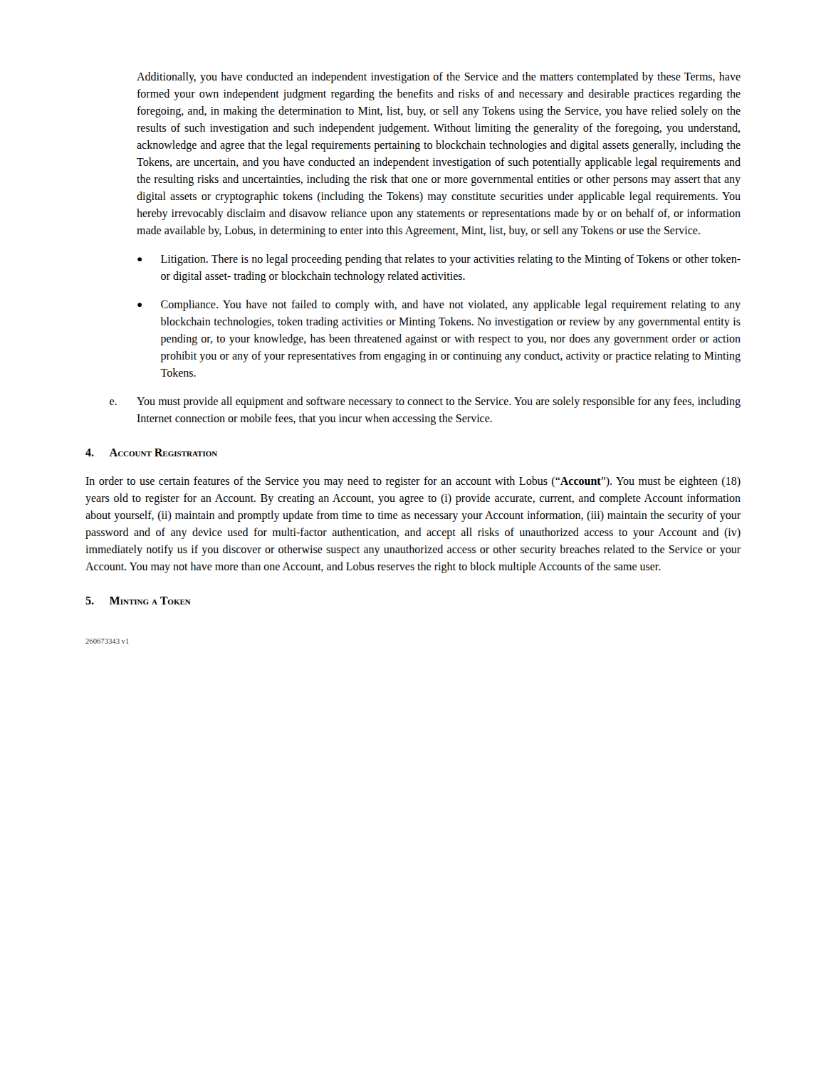Additionally, you have conducted an independent investigation of the Service and the matters contemplated by these Terms, have formed your own independent judgment regarding the benefits and risks of and necessary and desirable practices regarding the foregoing, and, in making the determination to Mint, list, buy, or sell any Tokens using the Service, you have relied solely on the results of such investigation and such independent judgement. Without limiting the generality of the foregoing, you understand, acknowledge and agree that the legal requirements pertaining to blockchain technologies and digital assets generally, including the Tokens, are uncertain, and you have conducted an independent investigation of such potentially applicable legal requirements and the resulting risks and uncertainties, including the risk that one or more governmental entities or other persons may assert that any digital assets or cryptographic tokens (including the Tokens) may constitute securities under applicable legal requirements. You hereby irrevocably disclaim and disavow reliance upon any statements or representations made by or on behalf of, or information made available by, Lobus, in determining to enter into this Agreement, Mint, list, buy, or sell any Tokens or use the Service.
Litigation. There is no legal proceeding pending that relates to your activities relating to the Minting of Tokens or other token- or digital asset- trading or blockchain technology related activities.
Compliance. You have not failed to comply with, and have not violated, any applicable legal requirement relating to any blockchain technologies, token trading activities or Minting Tokens. No investigation or review by any governmental entity is pending or, to your knowledge, has been threatened against or with respect to you, nor does any government order or action prohibit you or any of your representatives from engaging in or continuing any conduct, activity or practice relating to Minting Tokens.
You must provide all equipment and software necessary to connect to the Service. You are solely responsible for any fees, including Internet connection or mobile fees, that you incur when accessing the Service.
4. Account Registration
In order to use certain features of the Service you may need to register for an account with Lobus (“Account”). You must be eighteen (18) years old to register for an Account. By creating an Account, you agree to (i) provide accurate, current, and complete Account information about yourself, (ii) maintain and promptly update from time to time as necessary your Account information, (iii) maintain the security of your password and of any device used for multi-factor authentication, and accept all risks of unauthorized access to your Account and (iv) immediately notify us if you discover or otherwise suspect any unauthorized access or other security breaches related to the Service or your Account. You may not have more than one Account, and Lobus reserves the right to block multiple Accounts of the same user.
5. Minting a Token
260673343 v1